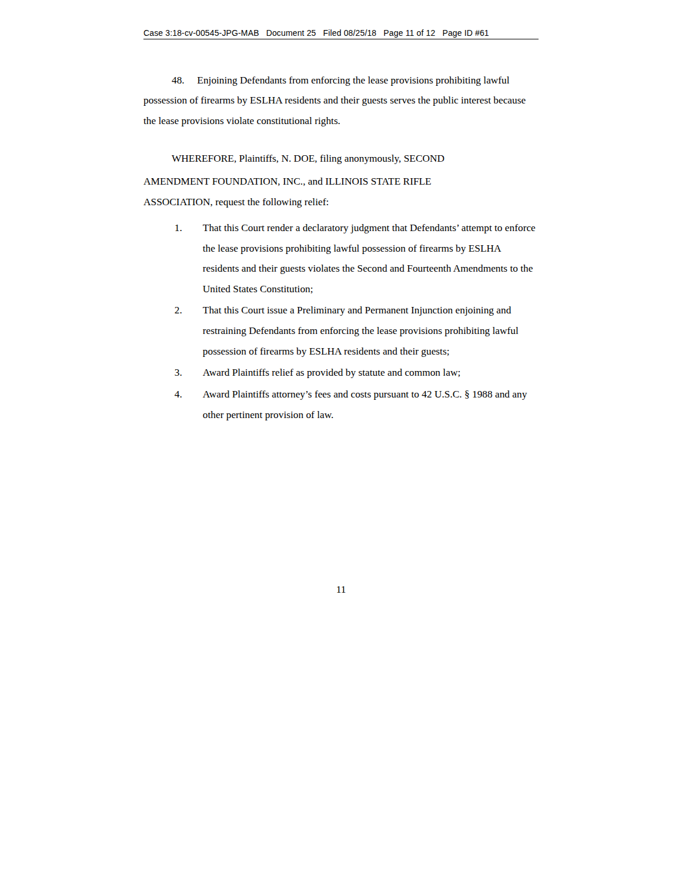Case 3:18-cv-00545-JPG-MAB Document 25 Filed 08/25/18 Page 11 of 12 Page ID #61
48. Enjoining Defendants from enforcing the lease provisions prohibiting lawful possession of firearms by ESLHA residents and their guests serves the public interest because the lease provisions violate constitutional rights.
WHEREFORE, Plaintiffs, N. DOE, filing anonymously, SECOND
AMENDMENT FOUNDATION, INC., and ILLINOIS STATE RIFLE
ASSOCIATION, request the following relief:
1. That this Court render a declaratory judgment that Defendants’ attempt to enforce the lease provisions prohibiting lawful possession of firearms by ESLHA residents and their guests violates the Second and Fourteenth Amendments to the United States Constitution;
2. That this Court issue a Preliminary and Permanent Injunction enjoining and restraining Defendants from enforcing the lease provisions prohibiting lawful possession of firearms by ESLHA residents and their guests;
3. Award Plaintiffs relief as provided by statute and common law;
4. Award Plaintiffs attorney’s fees and costs pursuant to 42 U.S.C. § 1988 and any other pertinent provision of law.
11